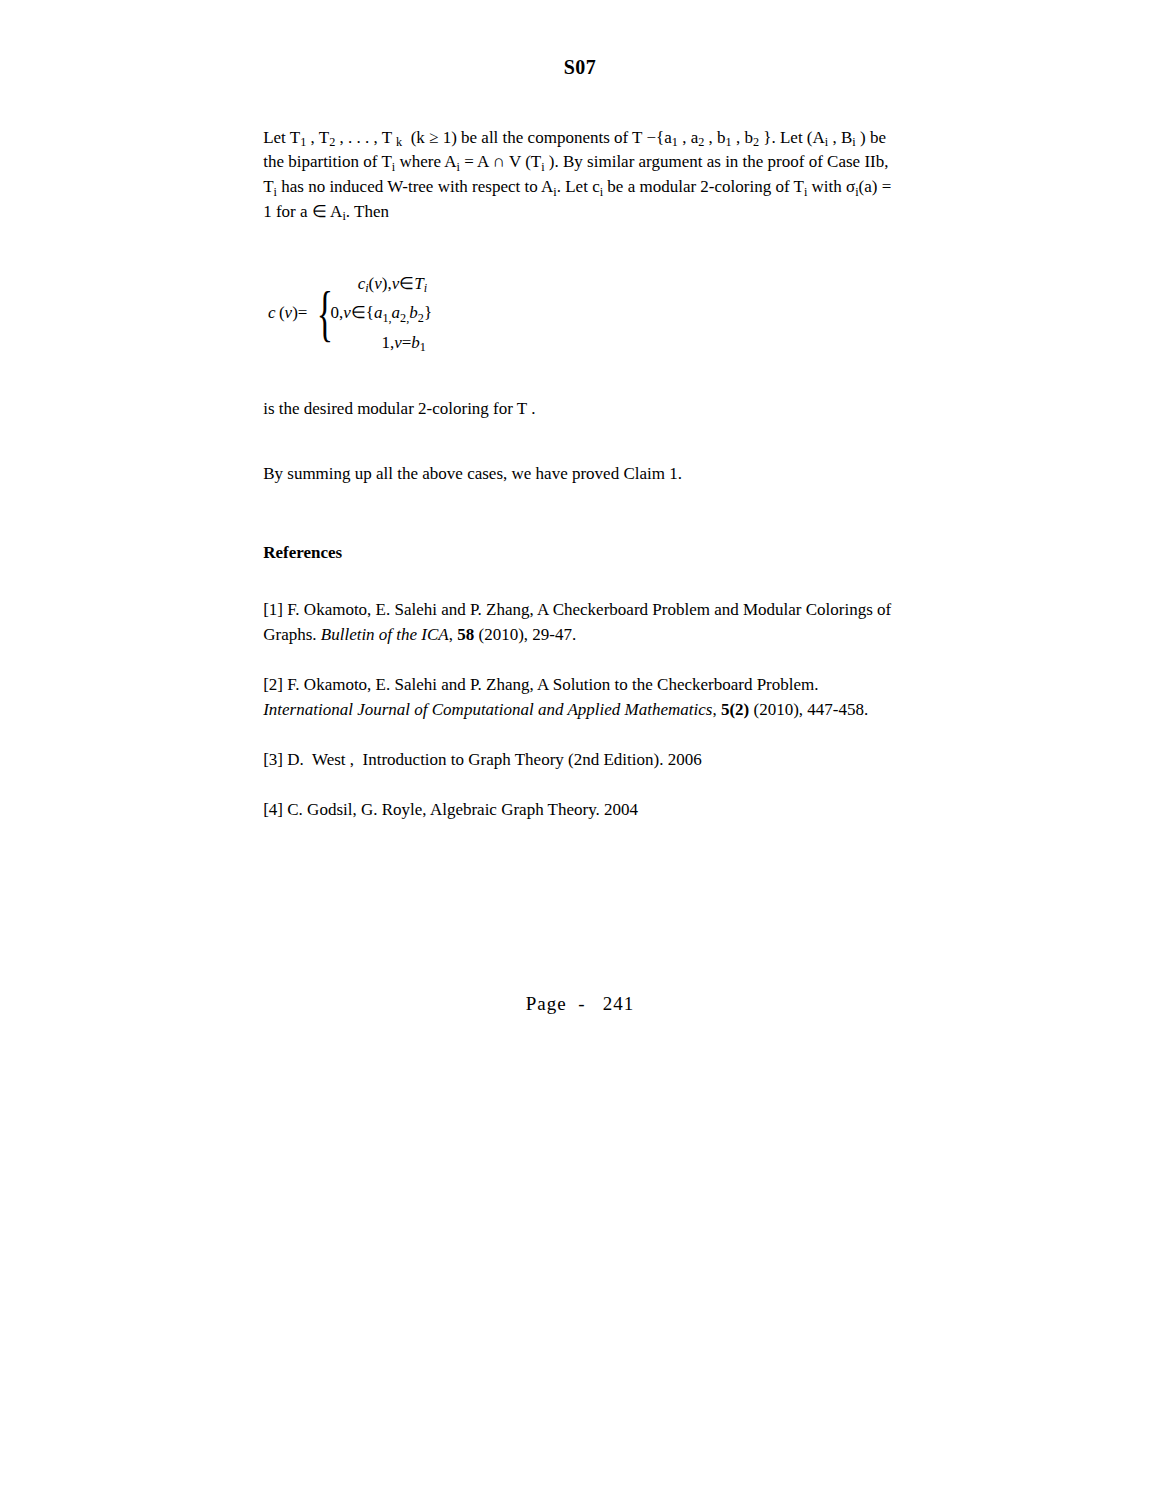S07
Let T1 , T2 , . . . , T k (k ≥ 1) be all the components of T −{a1 , a2 , b1 , b2 }. Let (Ai , Bi ) be the bipartition of Ti where Ai = A ∩ V (Ti ). By similar argument as in the proof of Case IIb, Ti has no induced W-tree with respect to Ai. Let ci be a modular 2-coloring of Ti with σi(a) = 1 for a ∈ Ai. Then
c (v)= { ci(v), v∈Ti 0, v∈{a1,a2,b2} 1, v=b1
is the desired modular 2-coloring for T .
By summing up all the above cases, we have proved Claim 1.
References
[1] F. Okamoto, E. Salehi and P. Zhang, A Checkerboard Problem and Modular Colorings of Graphs. Bulletin of the ICA, 58 (2010), 29-47.
[2] F. Okamoto, E. Salehi and P. Zhang, A Solution to the Checkerboard Problem.
International Journal of Computational and Applied Mathematics, 5(2) (2010), 447-458.
[3] D. West , Introduction to Graph Theory (2nd Edition). 2006
[4] C. Godsil, G. Royle, Algebraic Graph Theory. 2004
Page - 241